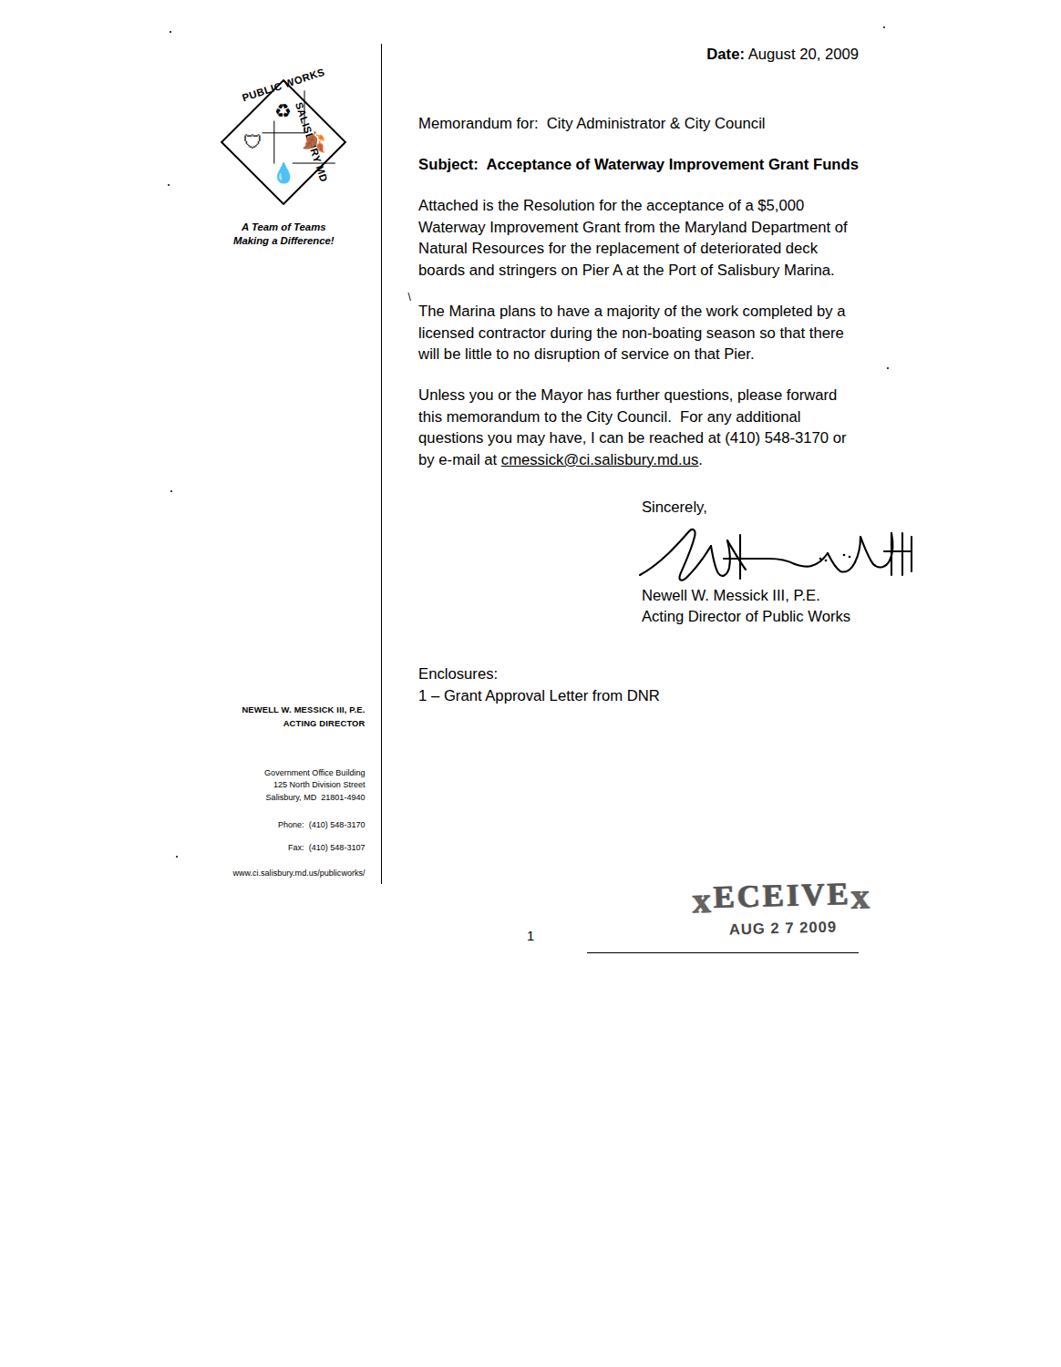PUBLIC WORKS
SALISBURY MD
♻
🍂
🛡
💧
A Team of Teams
Making a Difference!
NEWELL W. MESSICK III, P.E.
ACTING DIRECTOR
Government Office Building
125 North Division Street
Salisbury, MD 21801-4940
Phone: (410) 548-3170
Fax: (410) 548-3107
www.ci.salisbury.md.us/publicworks/
Date: August 20, 2009
Memorandum for: City Administrator & City Council
Subject: Acceptance of Waterway Improvement Grant Funds
Attached is the Resolution for the acceptance of a $5,000 Waterway Improvement Grant from the Maryland Department of Natural Resources for the replacement of deteriorated deck boards and stringers on Pier A at the Port of Salisbury Marina.
The Marina plans to have a majority of the work completed by a licensed contractor during the non-boating season so that there will be little to no disruption of service on that Pier.
Unless you or the Mayor has further questions, please forward this memorandum to the City Council. For any additional questions you may have, I can be reached at (410) 548-3170 or by e-mail at cmessick@ci.salisbury.md.us.
Sincerely,
Newell W. Messick III, P.E.
Acting Director of Public Works
Enclosures:
1 – Grant Approval Letter from DNR
x ECEIVEx
AUG 2 7 2009
1